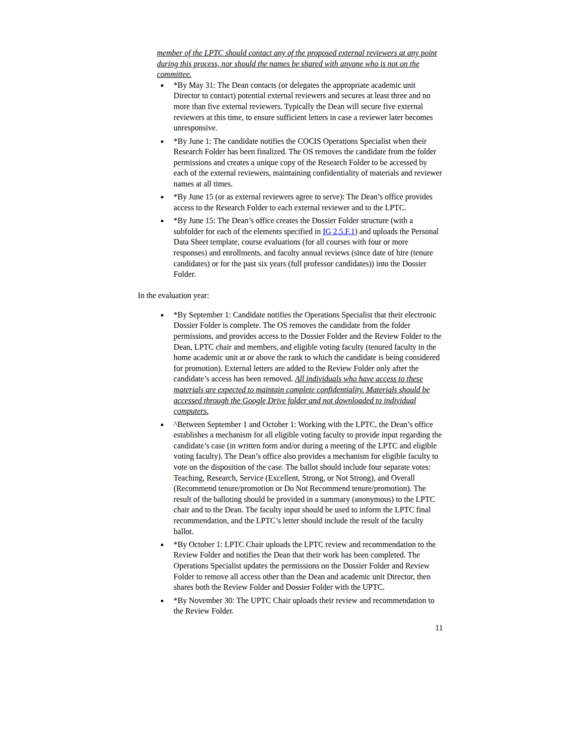member of the LPTC should contact any of the proposed external reviewers at any point during this process, nor should the names be shared with anyone who is not on the committee.
*By May 31: The Dean contacts (or delegates the appropriate academic unit Director to contact) potential external reviewers and secures at least three and no more than five external reviewers. Typically the Dean will secure five external reviewers at this time, to ensure sufficient letters in case a reviewer later becomes unresponsive.
*By June 1: The candidate notifies the COCIS Operations Specialist when their Research Folder has been finalized. The OS removes the candidate from the folder permissions and creates a unique copy of the Research Folder to be accessed by each of the external reviewers, maintaining confidentiality of materials and reviewer names at all times.
*By June 15 (or as external reviewers agree to serve): The Dean’s office provides access to the Research Folder to each external reviewer and to the LPTC.
*By June 15: The Dean’s office creates the Dossier Folder structure (with a subfolder for each of the elements specified in IG 2.5.F.1) and uploads the Personal Data Sheet template, course evaluations (for all courses with four or more responses) and enrollments, and faculty annual reviews (since date of hire (tenure candidates) or for the past six years (full professor candidates)) into the Dossier Folder.
In the evaluation year:
*By September 1: Candidate notifies the Operations Specialist that their electronic Dossier Folder is complete. The OS removes the candidate from the folder permissions, and provides access to the Dossier Folder and the Review Folder to the Dean, LPTC chair and members, and eligible voting faculty (tenured faculty in the home academic unit at or above the rank to which the candidate is being considered for promotion). External letters are added to the Review Folder only after the candidate’s access has been removed. All individuals who have access to these materials are expected to maintain complete confidentiality. Materials should be accessed through the Google Drive folder and not downloaded to individual computers.
^Between September 1 and October 1: Working with the LPTC, the Dean’s office establishes a mechanism for all eligible voting faculty to provide input regarding the candidate’s case (in written form and/or during a meeting of the LPTC and eligible voting faculty). The Dean’s office also provides a mechanism for eligible faculty to vote on the disposition of the case. The ballot should include four separate votes: Teaching, Research, Service (Excellent, Strong, or Not Strong), and Overall (Recommend tenure/promotion or Do Not Recommend tenure/promotion). The result of the balloting should be provided in a summary (anonymous) to the LPTC chair and to the Dean. The faculty input should be used to inform the LPTC final recommendation, and the LPTC’s letter should include the result of the faculty ballot.
*By October 1: LPTC Chair uploads the LPTC review and recommendation to the Review Folder and notifies the Dean that their work has been completed. The Operations Specialist updates the permissions on the Dossier Folder and Review Folder to remove all access other than the Dean and academic unit Director, then shares both the Review Folder and Dossier Folder with the UPTC.
*By November 30: The UPTC Chair uploads their review and recommendation to the Review Folder.
11